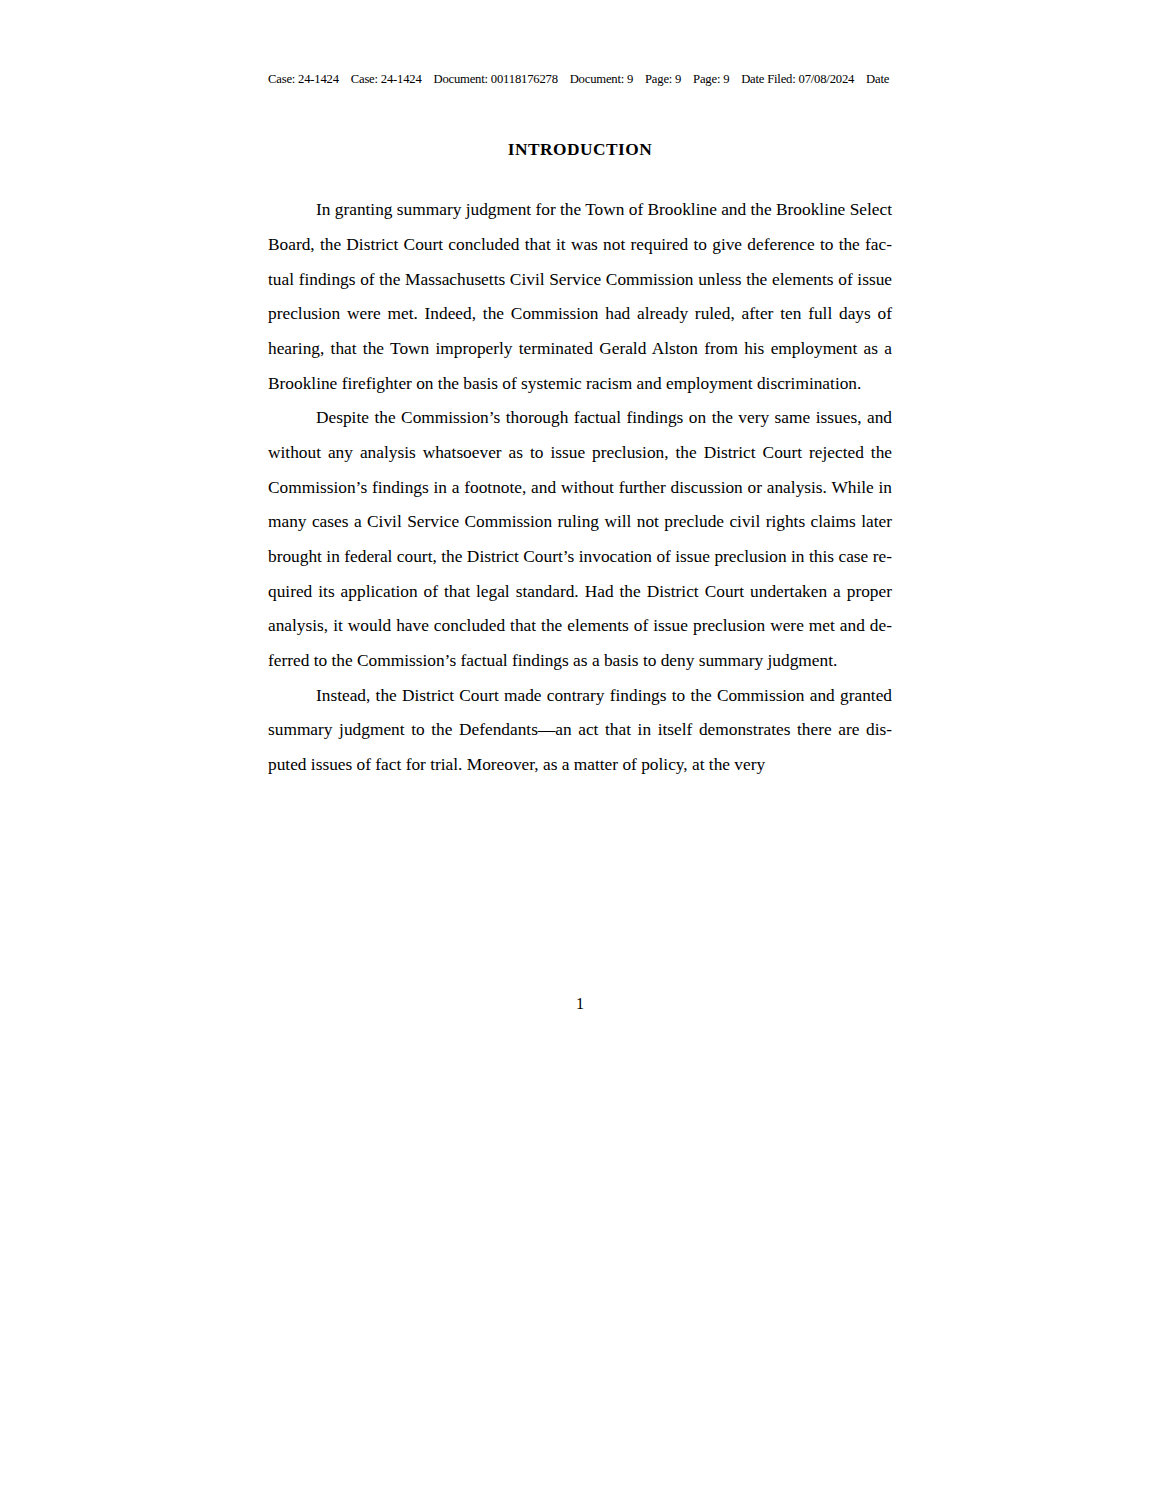Case: 24-1424 Case: 24-1424 Document: 00118176278 Document: 9 Page: 9 Page: 9 Date Filed: 07/08/2024 Date Filed: 07/08/2024 Entry ID: 6653859 Entry ID: 6653859
INTRODUCTION
In granting summary judgment for the Town of Brookline and the Brookline Select Board, the District Court concluded that it was not required to give deference to the factual findings of the Massachusetts Civil Service Commission unless the elements of issue preclusion were met. Indeed, the Commission had already ruled, after ten full days of hearing, that the Town improperly terminated Gerald Alston from his employment as a Brookline firefighter on the basis of systemic racism and employment discrimination.
Despite the Commission’s thorough factual findings on the very same issues, and without any analysis whatsoever as to issue preclusion, the District Court rejected the Commission’s findings in a footnote, and without further discussion or analysis. While in many cases a Civil Service Commission ruling will not preclude civil rights claims later brought in federal court, the District Court’s invocation of issue preclusion in this case required its application of that legal standard. Had the District Court undertaken a proper analysis, it would have concluded that the elements of issue preclusion were met and deferred to the Commission’s factual findings as a basis to deny summary judgment.
Instead, the District Court made contrary findings to the Commission and granted summary judgment to the Defendants—an act that in itself demonstrates there are disputed issues of fact for trial. Moreover, as a matter of policy, at the very
1